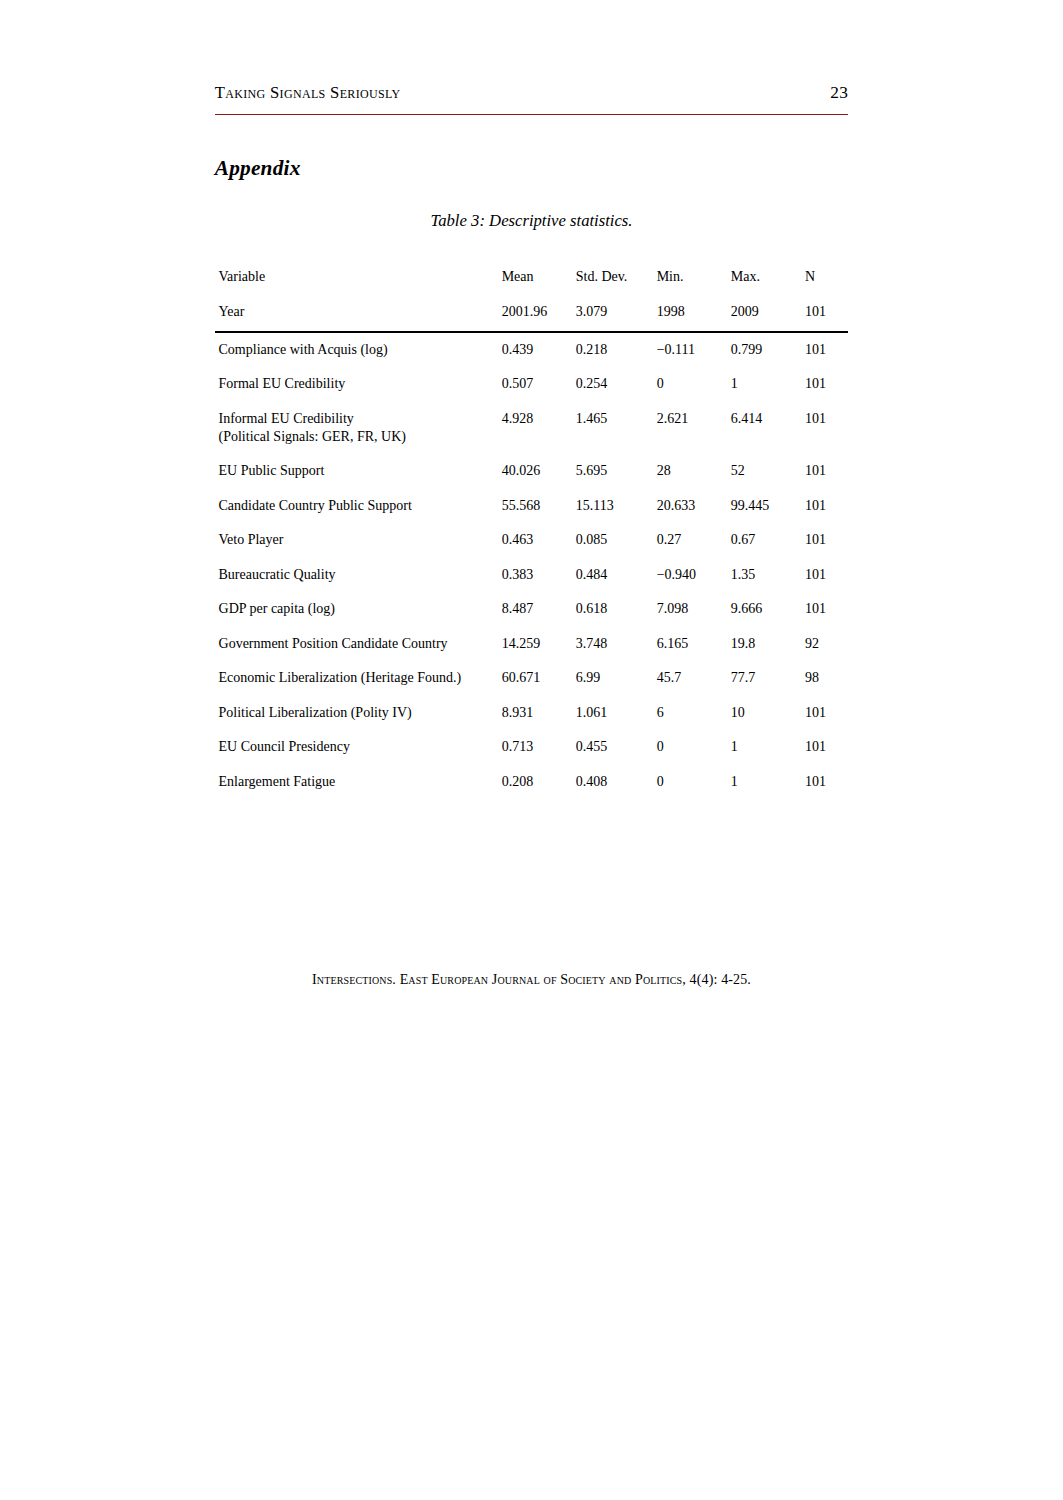Taking Signals Seriously 23
Appendix
Table 3: Descriptive statistics.
| Variable | Mean | Std. Dev. | Min. | Max. | N |
| --- | --- | --- | --- | --- | --- |
| Year | 2001.96 | 3.079 | 1998 | 2009 | 101 |
| Compliance with Acquis (log) | 0.439 | 0.218 | −0.111 | 0.799 | 101 |
| Formal EU Credibility | 0.507 | 0.254 | 0 | 1 | 101 |
| Informal EU Credibility (Political Signals: GER, FR, UK) | 4.928 | 1.465 | 2.621 | 6.414 | 101 |
| EU Public Support | 40.026 | 5.695 | 28 | 52 | 101 |
| Candidate Country Public Support | 55.568 | 15.113 | 20.633 | 99.445 | 101 |
| Veto Player | 0.463 | 0.085 | 0.27 | 0.67 | 101 |
| Bureaucratic Quality | 0.383 | 0.484 | −0.940 | 1.35 | 101 |
| GDP per capita (log) | 8.487 | 0.618 | 7.098 | 9.666 | 101 |
| Government Position Candidate Country | 14.259 | 3.748 | 6.165 | 19.8 | 92 |
| Economic Liberalization (Heritage Found.) | 60.671 | 6.99 | 45.7 | 77.7 | 98 |
| Political Liberalization (Polity IV) | 8.931 | 1.061 | 6 | 10 | 101 |
| EU Council Presidency | 0.713 | 0.455 | 0 | 1 | 101 |
| Enlargement Fatigue | 0.208 | 0.408 | 0 | 1 | 101 |
Intersections. East European Journal of Society and Politics, 4(4): 4-25.